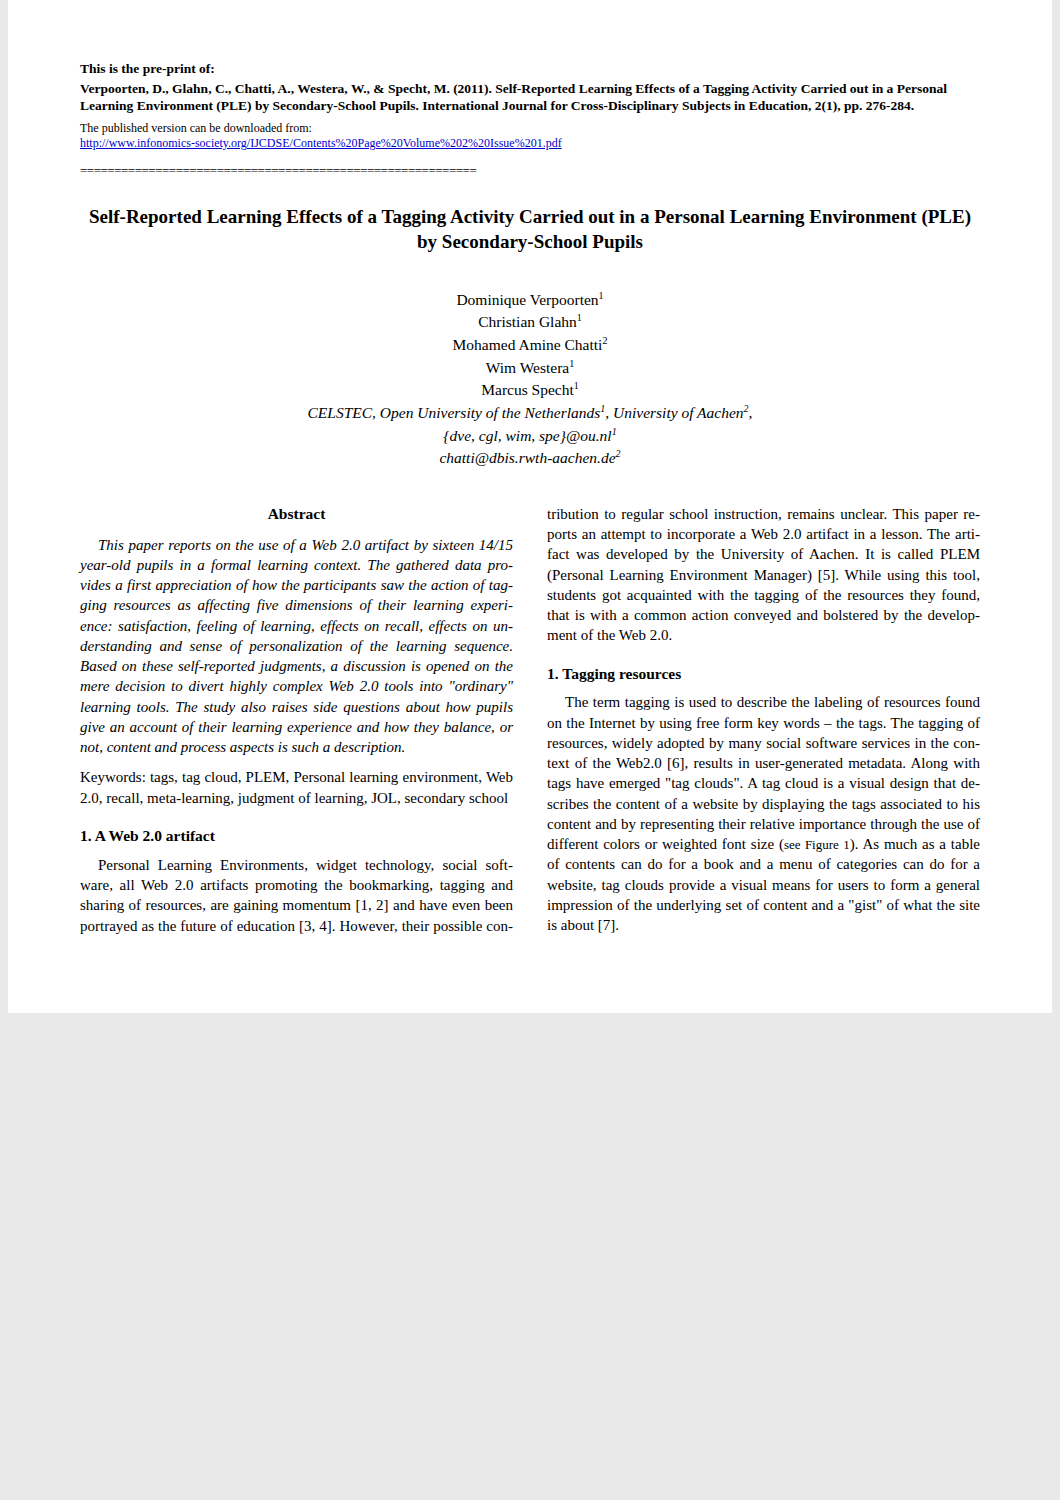This is the pre-print of:
Verpoorten, D., Glahn, C., Chatti, A., Westera, W., & Specht, M. (2011). Self-Reported Learning Effects of a Tagging Activity Carried out in a Personal Learning Environment (PLE) by Secondary-School Pupils. International Journal for Cross-Disciplinary Subjects in Education, 2(1), pp. 276-284.
The published version can be downloaded from:
http://www.infonomics-society.org/IJCDSE/Contents%20Page%20Volume%202%20Issue%201.pdf
==========================================================
Self-Reported Learning Effects of a Tagging Activity Carried out in a Personal Learning Environment (PLE) by Secondary-School Pupils
Dominique Verpoorten1
Christian Glahn1
Mohamed Amine Chatti2
Wim Westera1
Marcus Specht1
CELSTEC, Open University of the Netherlands1, University of Aachen2,
{dve, cgl, wim, spe}@ou.nl1
chatti@dbis.rwth-aachen.de2
Abstract
This paper reports on the use of a Web 2.0 artifact by sixteen 14/15 year-old pupils in a formal learning context. The gathered data provides a first appreciation of how the participants saw the action of tagging resources as affecting five dimensions of their learning experience: satisfaction, feeling of learning, effects on recall, effects on understanding and sense of personalization of the learning sequence. Based on these self-reported judgments, a discussion is opened on the mere decision to divert highly complex Web 2.0 tools into "ordinary" learning tools. The study also raises side questions about how pupils give an account of their learning experience and how they balance, or not, content and process aspects is such a description.
Keywords: tags, tag cloud, PLEM, Personal learning environment, Web 2.0, recall, meta-learning, judgment of learning, JOL, secondary school
1. A Web 2.0 artifact
Personal Learning Environments, widget technology, social software, all Web 2.0 artifacts promoting the bookmarking, tagging and sharing of resources, are gaining momentum [1, 2] and have even been portrayed as the future of education [3, 4]. However, their possible contribution to regular school instruction, remains unclear. This paper reports an attempt to incorporate a Web 2.0 artifact in a lesson. The artifact was developed by the University of Aachen. It is called PLEM (Personal Learning Environment Manager) [5]. While using this tool, students got acquainted with the tagging of the resources they found, that is with a common action conveyed and bolstered by the development of the Web 2.0.
1. Tagging resources
The term tagging is used to describe the labeling of resources found on the Internet by using free form key words – the tags. The tagging of resources, widely adopted by many social software services in the context of the Web2.0 [6], results in user-generated metadata. Along with tags have emerged "tag clouds". A tag cloud is a visual design that describes the content of a website by displaying the tags associated to his content and by representing their relative importance through the use of different colors or weighted font size (see Figure 1). As much as a table of contents can do for a book and a menu of categories can do for a website, tag clouds provide a visual means for users to form a general impression of the underlying set of content and a "gist" of what the site is about [7].